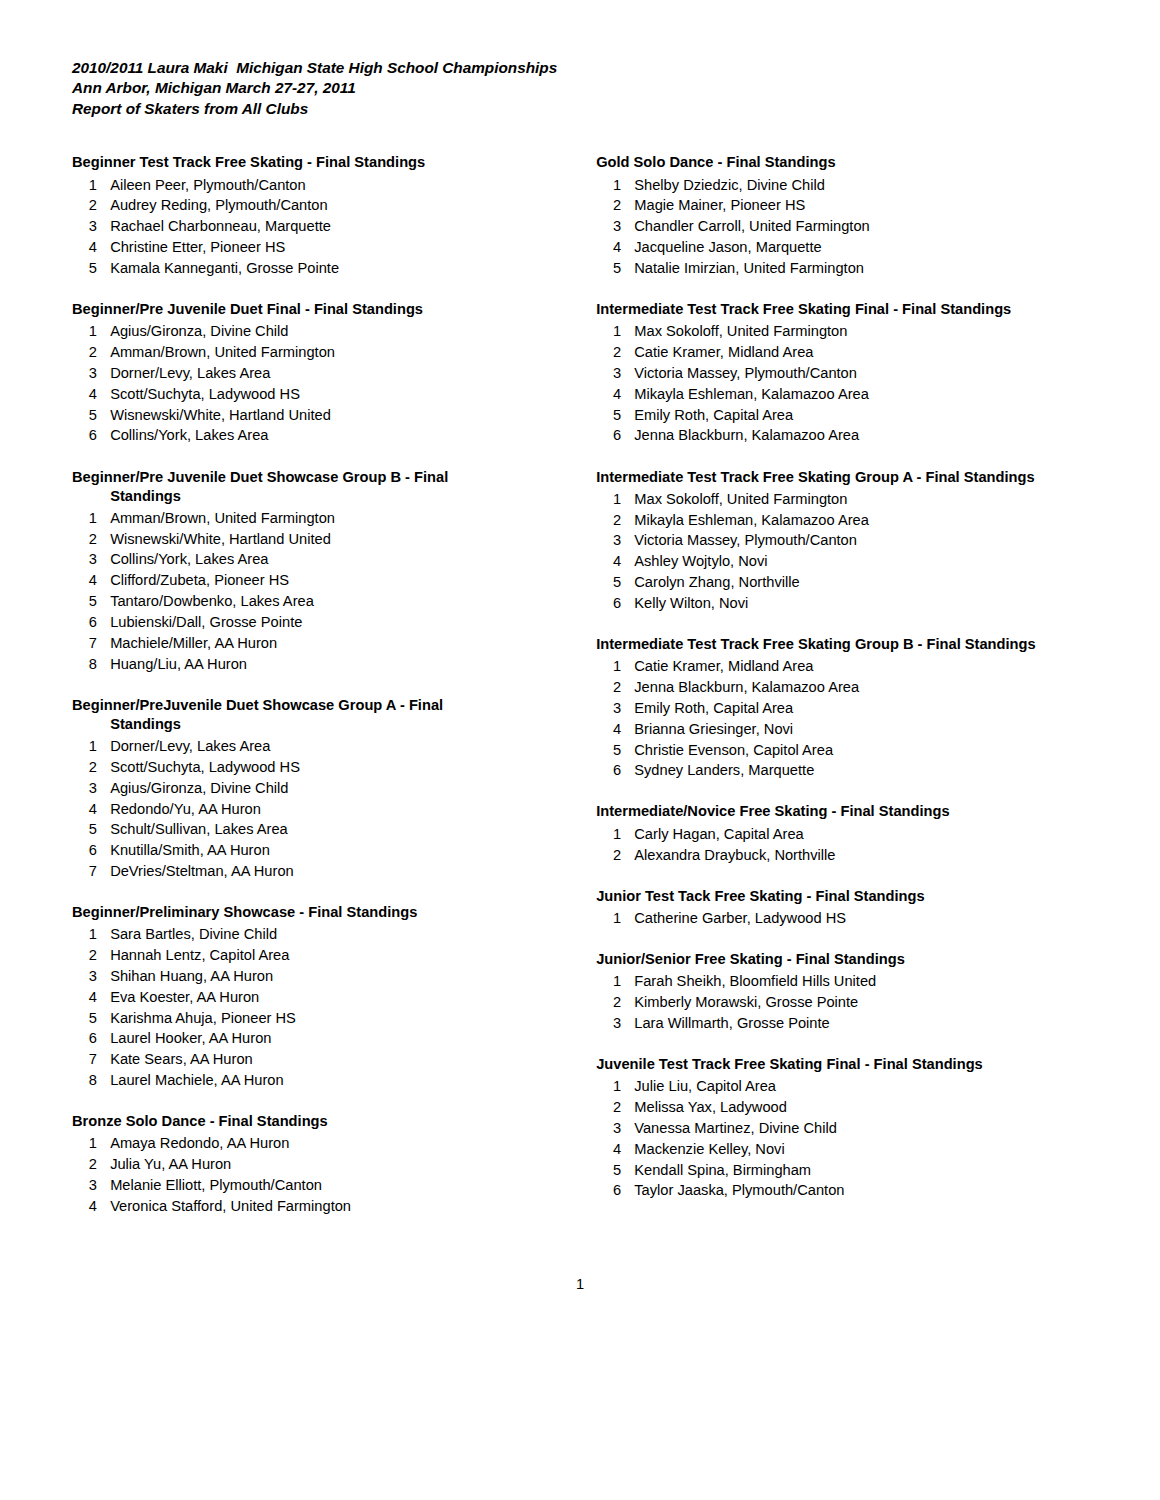2010/2011 Laura Maki Michigan State High School Championships
Ann Arbor, Michigan March 27-27, 2011
Report of Skaters from All Clubs
Beginner Test Track Free Skating - Final Standings
1 Aileen Peer, Plymouth/Canton
2 Audrey Reding, Plymouth/Canton
3 Rachael Charbonneau, Marquette
4 Christine Etter, Pioneer HS
5 Kamala Kanneganti, Grosse Pointe
Beginner/Pre Juvenile Duet Final - Final Standings
1 Agius/Gironza, Divine Child
2 Amman/Brown, United Farmington
3 Dorner/Levy, Lakes Area
4 Scott/Suchyta, Ladywood HS
5 Wisnewski/White, Hartland United
6 Collins/York, Lakes Area
Beginner/Pre Juvenile Duet Showcase Group B - FinalStandings
1 Amman/Brown, United Farmington
2 Wisnewski/White, Hartland United
3 Collins/York, Lakes Area
4 Clifford/Zubeta, Pioneer HS
5 Tantaro/Dowbenko, Lakes Area
6 Lubienski/Dall, Grosse Pointe
7 Machiele/Miller, AA Huron
8 Huang/Liu, AA Huron
Beginner/PreJuvenile Duet Showcase Group A - FinalStandings
1 Dorner/Levy, Lakes Area
2 Scott/Suchyta, Ladywood HS
3 Agius/Gironza, Divine Child
4 Redondo/Yu, AA Huron
5 Schult/Sullivan, Lakes Area
6 Knutilla/Smith, AA Huron
7 DeVries/Steltman, AA Huron
Beginner/Preliminary Showcase - Final Standings
1 Sara Bartles, Divine Child
2 Hannah Lentz, Capitol Area
3 Shihan Huang, AA Huron
4 Eva Koester, AA Huron
5 Karishma Ahuja, Pioneer HS
6 Laurel Hooker, AA Huron
7 Kate Sears, AA Huron
8 Laurel Machiele, AA Huron
Bronze Solo Dance - Final Standings
1 Amaya Redondo, AA Huron
2 Julia Yu, AA Huron
3 Melanie Elliott, Plymouth/Canton
4 Veronica Stafford, United Farmington
Gold Solo Dance - Final Standings
1 Shelby Dziedzic, Divine Child
2 Magie Mainer, Pioneer HS
3 Chandler Carroll, United Farmington
4 Jacqueline Jason, Marquette
5 Natalie Imirzian, United Farmington
Intermediate Test Track Free Skating Final - Final Standings
1 Max Sokoloff, United Farmington
2 Catie Kramer, Midland Area
3 Victoria Massey, Plymouth/Canton
4 Mikayla Eshleman, Kalamazoo Area
5 Emily Roth, Capital Area
6 Jenna Blackburn, Kalamazoo Area
Intermediate Test Track Free Skating Group A - Final Standings
1 Max Sokoloff, United Farmington
2 Mikayla Eshleman, Kalamazoo Area
3 Victoria Massey, Plymouth/Canton
4 Ashley Wojtylo, Novi
5 Carolyn Zhang, Northville
6 Kelly Wilton, Novi
Intermediate Test Track Free Skating Group B - Final Standings
1 Catie Kramer, Midland Area
2 Jenna Blackburn, Kalamazoo Area
3 Emily Roth, Capital Area
4 Brianna Griesinger, Novi
5 Christie Evenson, Capitol Area
6 Sydney Landers, Marquette
Intermediate/Novice Free Skating - Final Standings
1 Carly Hagan, Capital Area
2 Alexandra Draybuck, Northville
Junior Test Tack Free Skating - Final Standings
1 Catherine Garber, Ladywood HS
Junior/Senior Free Skating - Final Standings
1 Farah Sheikh, Bloomfield Hills United
2 Kimberly Morawski, Grosse Pointe
3 Lara Willmarth, Grosse Pointe
Juvenile Test Track Free Skating Final - Final Standings
1 Julie Liu, Capitol Area
2 Melissa Yax, Ladywood
3 Vanessa Martinez, Divine Child
4 Mackenzie Kelley, Novi
5 Kendall Spina, Birmingham
6 Taylor Jaaska, Plymouth/Canton
1